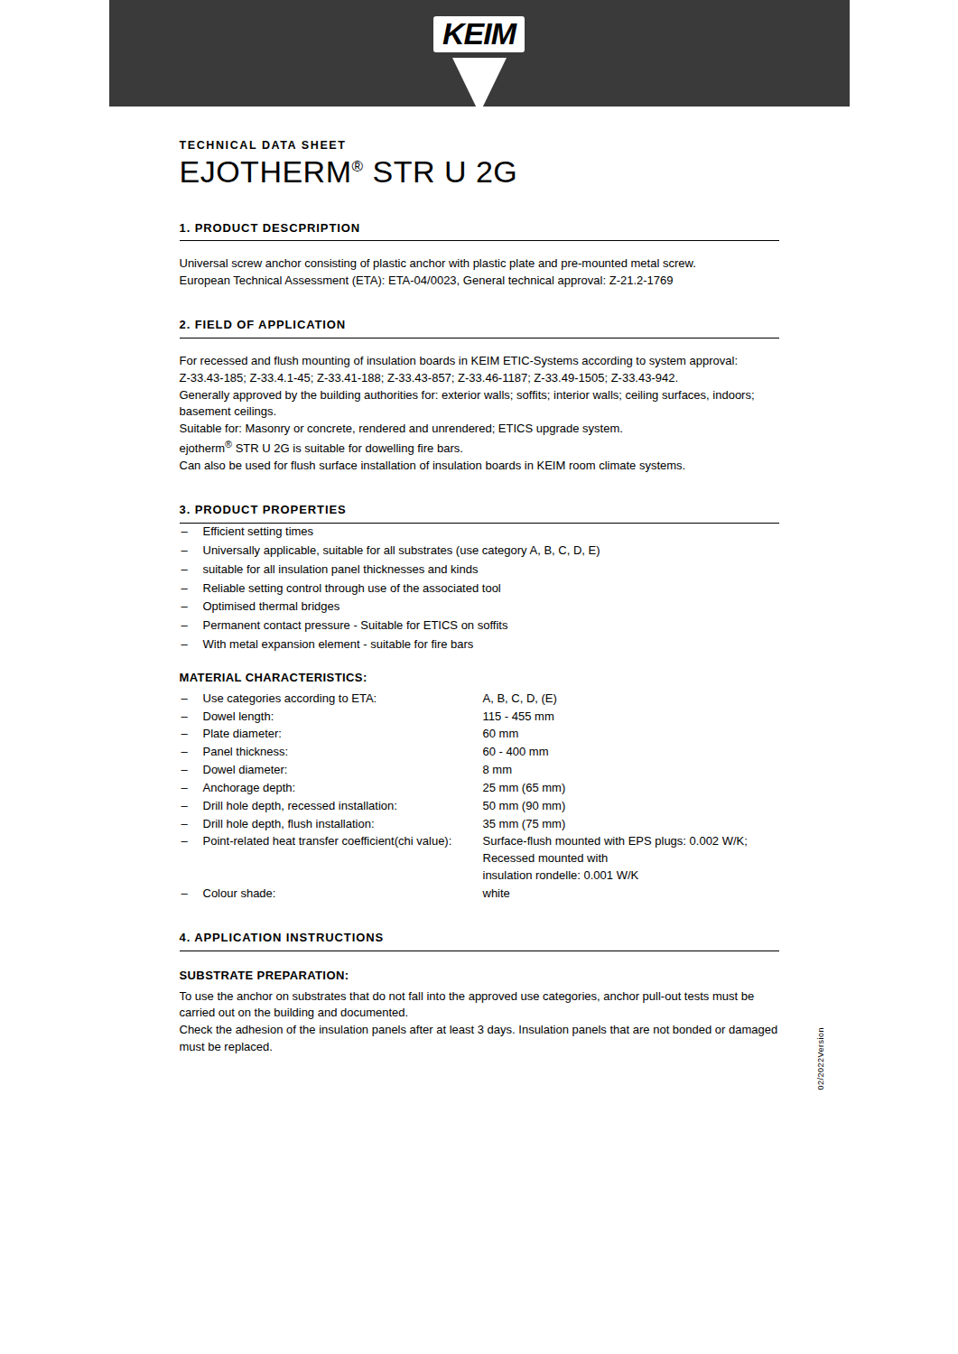KEIM
TECHNICAL DATA SHEET
EJOTHERM® STR U 2G
1. Product Descpription
Universal screw anchor consisting of plastic anchor with plastic plate and pre-mounted metal screw.
European Technical Assessment (ETA): ETA-04/0023, General technical approval: Z-21.2-1769
2. Field of Application
For recessed and flush mounting of insulation boards in KEIM ETIC-Systems according to system approval:
Z-33.43-185; Z-33.4.1-45; Z-33.41-188; Z-33.43-857; Z-33.46-1187; Z-33.49-1505; Z-33.43-942.
Generally approved by the building authorities for: exterior walls; soffits; interior walls; ceiling surfaces, indoors; basement ceilings.
Suitable for: Masonry or concrete, rendered and unrendered; ETICS upgrade system.
ejotherm® STR U 2G is suitable for dowelling fire bars.
Can also be used for flush surface installation of insulation boards in KEIM room climate systems.
3. Product Properties
Efficient setting times
Universally applicable, suitable for all substrates (use category A, B, C, D, E)
suitable for all insulation panel thicknesses and kinds
Reliable setting control through use of the associated tool
Optimised thermal bridges
Permanent contact pressure - Suitable for ETICS on soffits
With metal expansion element - suitable for fire bars
Material characteristics:
Use categories according to ETA: A, B, C, D, (E)
Dowel length: 115 - 455 mm
Plate diameter: 60 mm
Panel thickness: 60 - 400 mm
Dowel diameter: 8 mm
Anchorage depth: 25 mm (65 mm)
Drill hole depth, recessed installation: 50 mm (90 mm)
Drill hole depth, flush installation: 35 mm (75 mm)
Point-related heat transfer coefficient(chi value): Surface-flush mounted with EPS plugs: 0.002 W/K; Recessed mounted withinsulation rondelle: 0.001 W/K
Colour shade: white
4. Application Instructions
Substrate preparation:
To use the anchor on substrates that do not fall into the approved use categories, anchor pull-out tests must be carried out on the building and documented.
Check the adhesion of the insulation panels after at least 3 days. Insulation panels that are not bonded or damaged must be replaced.
02/2022Version